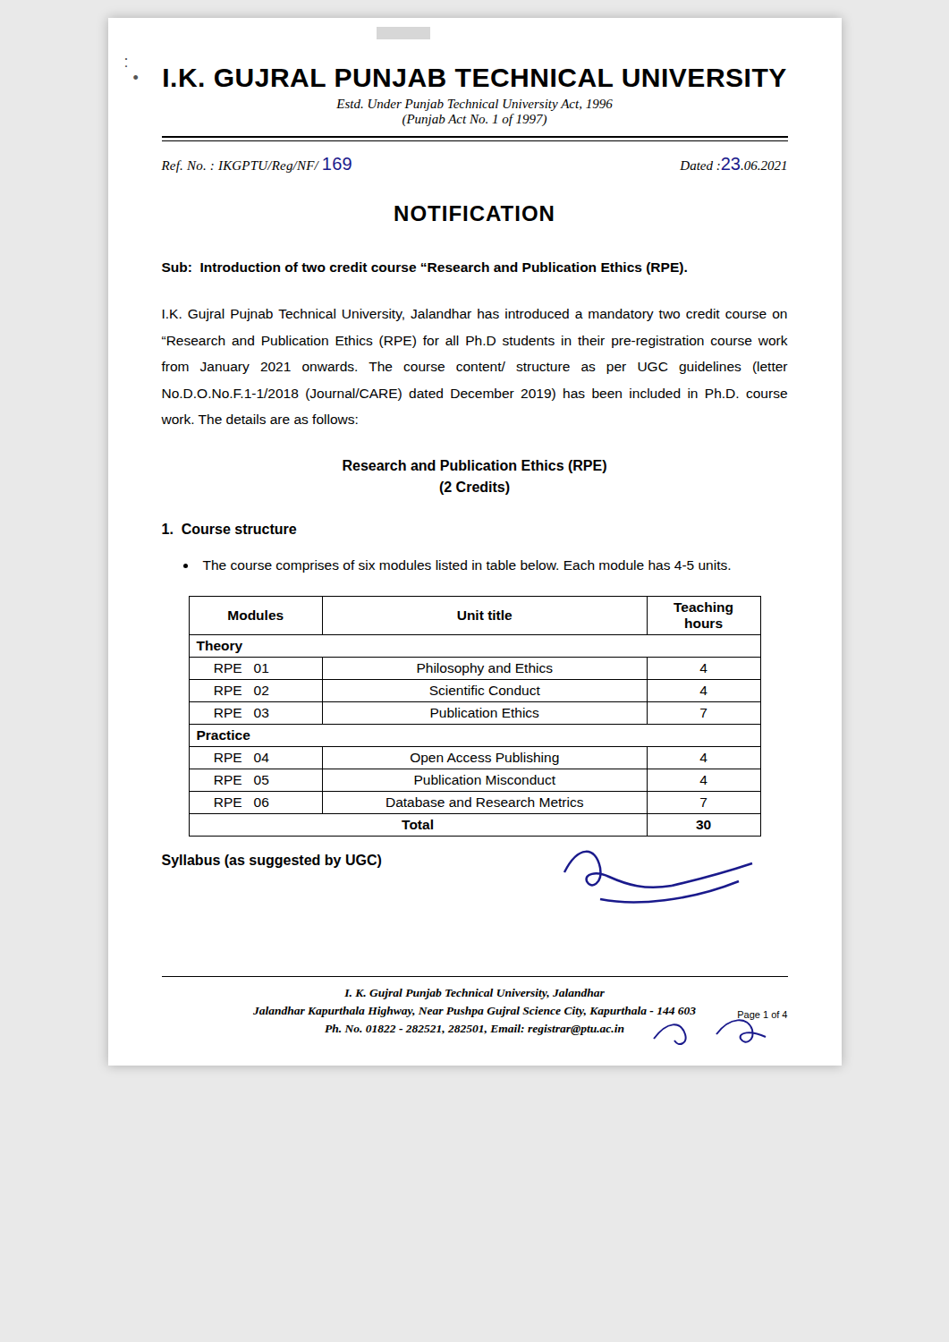:
•
I.K. GUJRAL PUNJAB TECHNICAL UNIVERSITY
Estd. Under Punjab Technical University Act, 1996
(Punjab Act No. 1 of 1997)
Ref. No. : IKGPTU/Reg/NF/ 169 Dated :23.06.2021
NOTIFICATION
Sub: Introduction of two credit course “Research and Publication Ethics (RPE).
I.K. Gujral Pujnab Technical University, Jalandhar has introduced a mandatory two credit course on “Research and Publication Ethics (RPE) for all Ph.D students in their pre-registration course work from January 2021 onwards. The course content/ structure as per UGC guidelines (letter No.D.O.No.F.1-1/2018 (Journal/CARE) dated December 2019) has been included in Ph.D. course work. The details are as follows:
Research and Publication Ethics (RPE)
(2 Credits)
1. Course structure
The course comprises of six modules listed in table below. Each module has 4-5 units.
| Modules | Unit title | Teaching hours |
| --- | --- | --- |
| Theory | | |
| RPE 01 | Philosophy and Ethics | 4 |
| RPE 02 | Scientific Conduct | 4 |
| RPE 03 | Publication Ethics | 7 |
| Practice | | |
| RPE 04 | Open Access Publishing | 4 |
| RPE 05 | Publication Misconduct | 4 |
| RPE 06 | Database and Research Metrics | 7 |
| Total | 30 |
Syllabus (as suggested by UGC)
I. K. Gujral Punjab Technical University, Jalandhar
Jalandhar Kapurthala Highway, Near Pushpa Gujral Science City, Kapurthala - 144 603
Ph. No. 01822 - 282521, 282501, Email: registrar@ptu.ac.in
Page 1 of 4